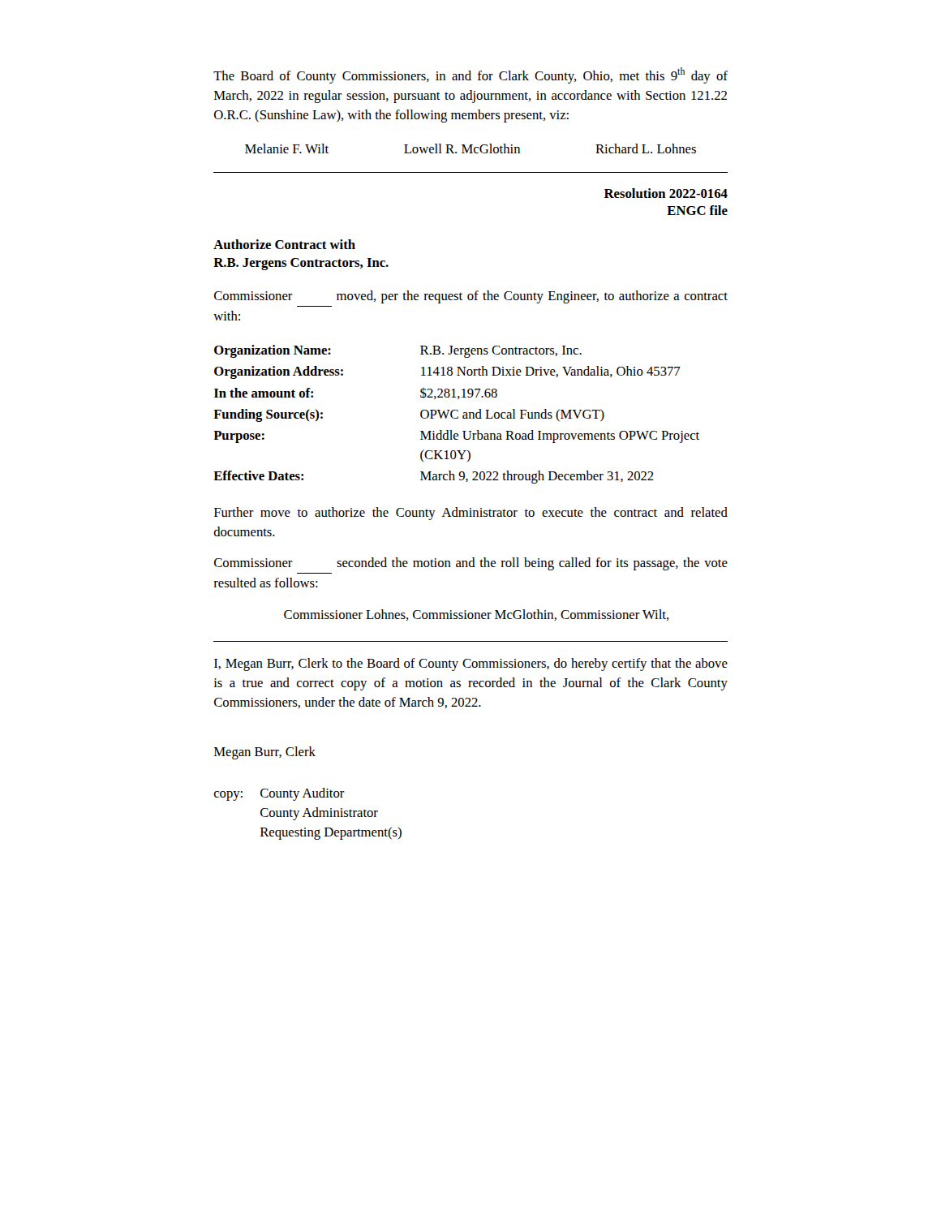The Board of County Commissioners, in and for Clark County, Ohio, met this 9th day of March, 2022 in regular session, pursuant to adjournment, in accordance with Section 121.22 O.R.C. (Sunshine Law), with the following members present, viz:
Melanie F. Wilt Lowell R. McGlothin Richard L. Lohnes
Resolution 2022-0164
ENGC file
Authorize Contract with
R.B. Jergens Contractors, Inc.
Commissioner moved, per the request of the County Engineer, to authorize a contract with:
| Organization Name: | R.B. Jergens Contractors, Inc. |
| Organization Address: | 11418 North Dixie Drive, Vandalia, Ohio 45377 |
| In the amount of: | $2,281,197.68 |
| Funding Source(s): | OPWC and Local Funds (MVGT) |
| Purpose: | Middle Urbana Road Improvements OPWC Project (CK10Y) |
| Effective Dates: | March 9, 2022 through December 31, 2022 |
Further move to authorize the County Administrator to execute the contract and related documents.
Commissioner seconded the motion and the roll being called for its passage, the vote resulted as follows:
Commissioner Lohnes, Commissioner McGlothin, Commissioner Wilt,
I, Megan Burr, Clerk to the Board of County Commissioners, do hereby certify that the above is a true and correct copy of a motion as recorded in the Journal of the Clark County Commissioners, under the date of March 9, 2022.
Megan Burr, Clerk
copy:
County Auditor
County Administrator
Requesting Department(s)